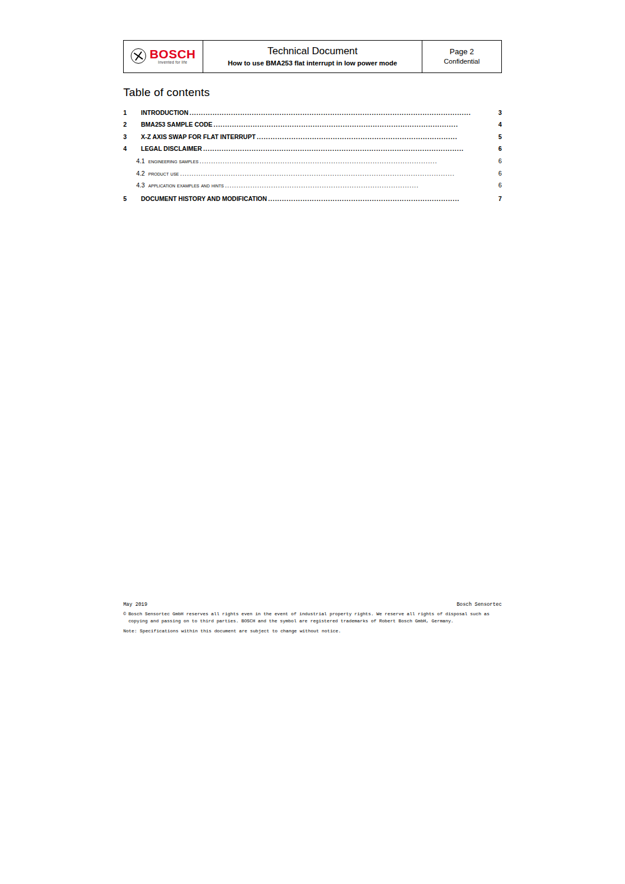BOSCH
Invented for life
Technical Document
How to use BMA253 flat interrupt in low power mode
Page 2
Confidential
Table of contents
1 Introduction .......................................................................................................................... 3
2 BMA253 sample code .......................................................................................................... 4
3 X-Z axis swap for flat interrupt ....................................................................................... 5
4 Legal disclaimer ................................................................................................................. 6
4.1 Engineering samples ....................................................................................................... 6
4.2 Product use ....................................................................................................................... 6
4.3 Application examples and hints .................................................................................... 6
5 Document history and modification ................................................................................... 7
May 2019 Bosch Sensortec
©
Bosch Sensortec GmbH reserves all rights even in the event of industrial property rights. We reserve all rights of disposal such as copying and passing on to third parties. BOSCH and the symbol are registered trademarks of Robert Bosch GmbH, Germany.
Note: Specifications within this document are subject to change without notice.